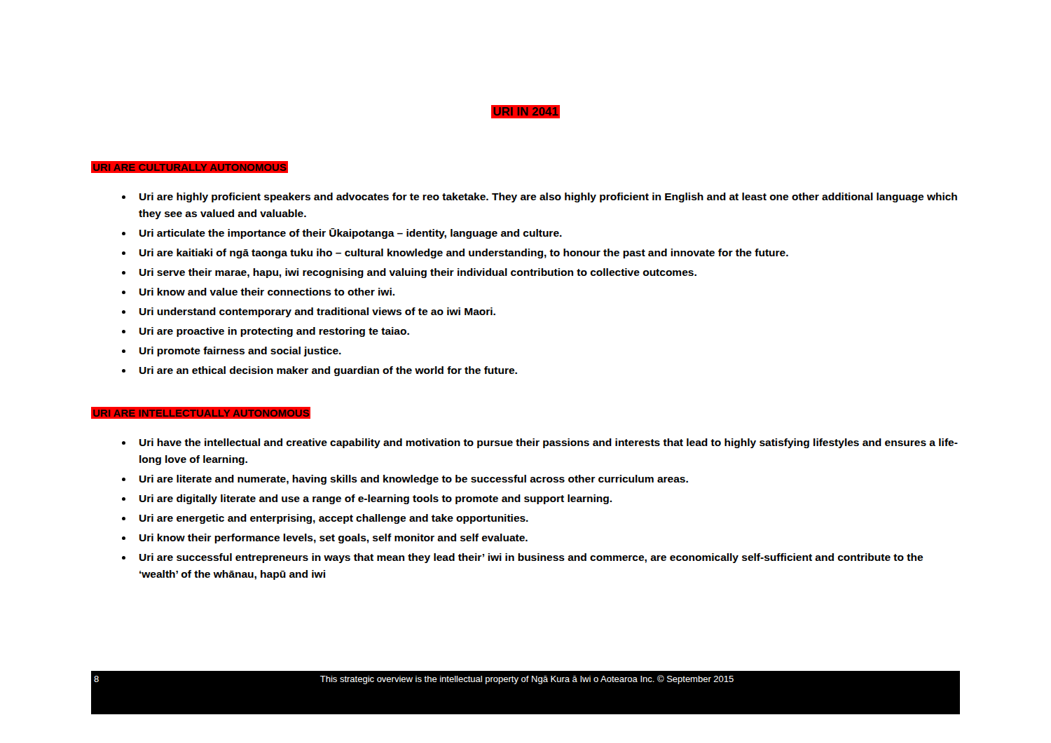URI IN 2041
URI ARE CULTURALLY AUTONOMOUS
Uri are highly proficient speakers and advocates for te reo taketake. They are also highly proficient in English and at least one other additional language which they see as valued and valuable.
Uri articulate the importance of their Ūkaipotanga – identity, language and culture.
Uri are kaitiaki of ngā taonga tuku iho – cultural knowledge and understanding, to honour the past and innovate for the future.
Uri serve their marae, hapu, iwi recognising and valuing their individual contribution to collective outcomes.
Uri know and value their connections to other iwi.
Uri understand contemporary and traditional views of te ao iwi Maori.
Uri are proactive in protecting and restoring te taiao.
Uri promote fairness and social justice.
Uri are an ethical decision maker and guardian of the world for the future.
URI ARE INTELLECTUALLY AUTONOMOUS
Uri have the intellectual and creative capability and motivation to pursue their passions and interests that lead to highly satisfying lifestyles and ensures a life-long love of learning.
Uri are literate and numerate, having skills and knowledge to be successful across other curriculum areas.
Uri are digitally literate and use a range of e-learning tools to promote and support learning.
Uri are energetic and enterprising, accept challenge and take opportunities.
Uri know their performance levels, set goals, self monitor and self evaluate.
Uri are successful entrepreneurs in ways that mean they lead their’ iwi in business and commerce, are economically self-sufficient and contribute to the ‘wealth’ of the whānau, hapū and iwi
8
This strategic overview is the intellectual property of Ngā Kura ā Iwi o Aotearoa Inc. © September 2015